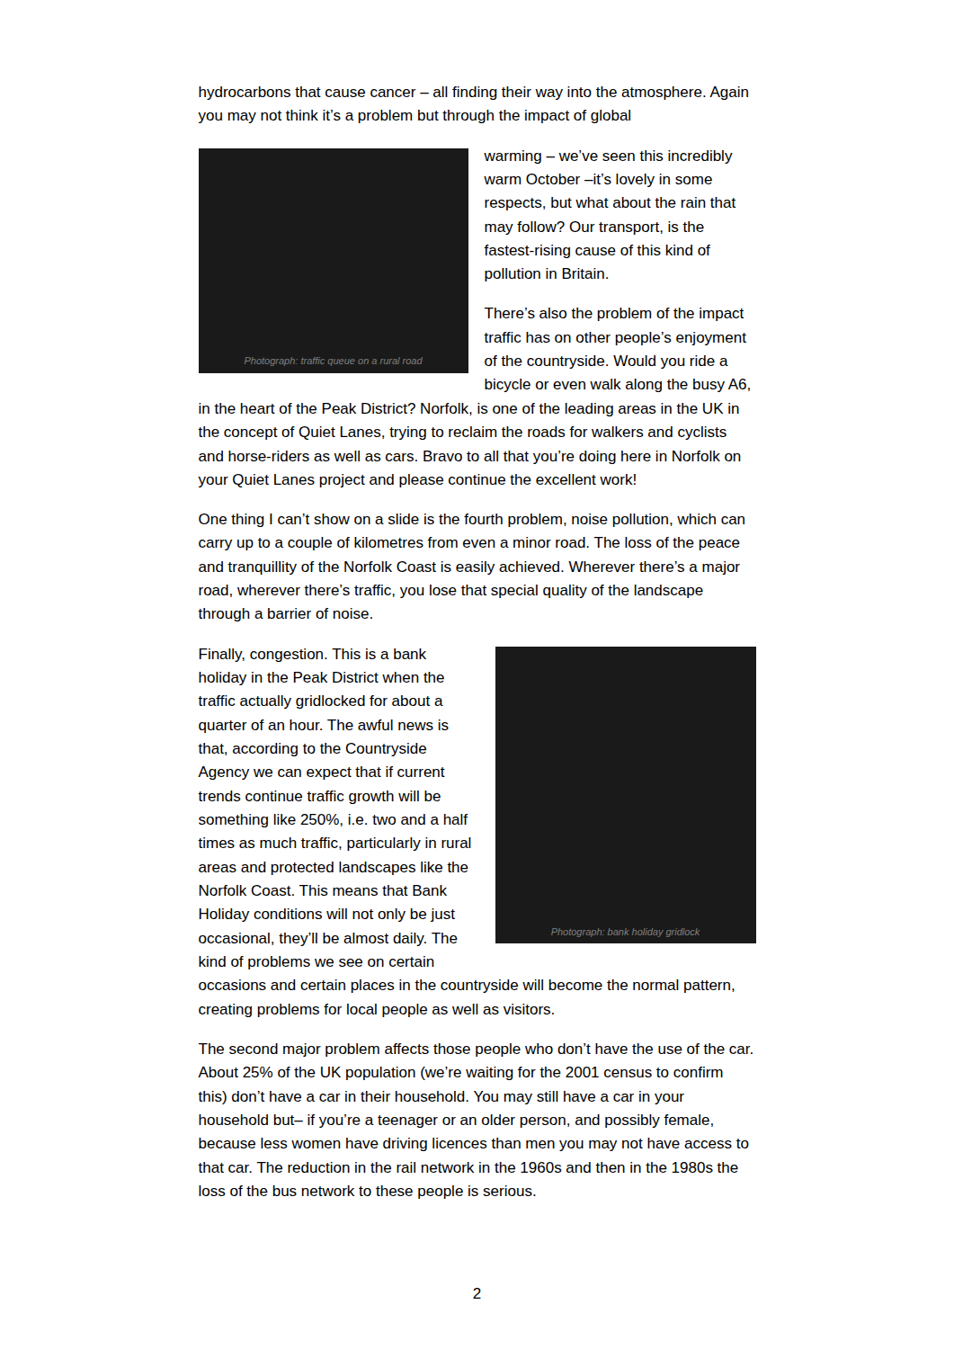hydrocarbons that cause cancer – all finding their way into the atmosphere. Again you may not think it’s a problem but through the impact of global
Photograph: traffic queue on a rural road
warming – we’ve seen this incredibly warm October –it’s lovely in some respects, but what about the rain that may follow? Our transport, is the fastest-rising cause of this kind of pollution in Britain.
There’s also the problem of the impact traffic has on other people’s enjoyment of the countryside. Would you ride a bicycle or even walk along the busy A6, in the heart of the Peak District? Norfolk, is one of the leading areas in the UK in the concept of Quiet Lanes, trying to reclaim the roads for walkers and cyclists and horse-riders as well as cars. Bravo to all that you’re doing here in Norfolk on your Quiet Lanes project and please continue the excellent work!
One thing I can’t show on a slide is the fourth problem, noise pollution, which can carry up to a couple of kilometres from even a minor road. The loss of the peace and tranquillity of the Norfolk Coast is easily achieved. Wherever there’s a major road, wherever there’s traffic, you lose that special quality of the landscape through a barrier of noise.
Photograph: bank holiday gridlock
Finally, congestion. This is a bank holiday in the Peak District when the traffic actually gridlocked for about a quarter of an hour. The awful news is that, according to the Countryside Agency we can expect that if current trends continue traffic growth will be something like 250%, i.e. two and a half times as much traffic, particularly in rural areas and protected landscapes like the Norfolk Coast. This means that Bank Holiday conditions will not only be just occasional, they’ll be almost daily. The kind of problems we see on certain occasions and certain places in the countryside will become the normal pattern, creating problems for local people as well as visitors.
The second major problem affects those people who don’t have the use of the car. About 25% of the UK population (we’re waiting for the 2001 census to confirm this) don’t have a car in their household. You may still have a car in your household but– if you’re a teenager or an older person, and possibly female, because less women have driving licences than men you may not have access to that car. The reduction in the rail network in the 1960s and then in the 1980s the loss of the bus network to these people is serious.
2